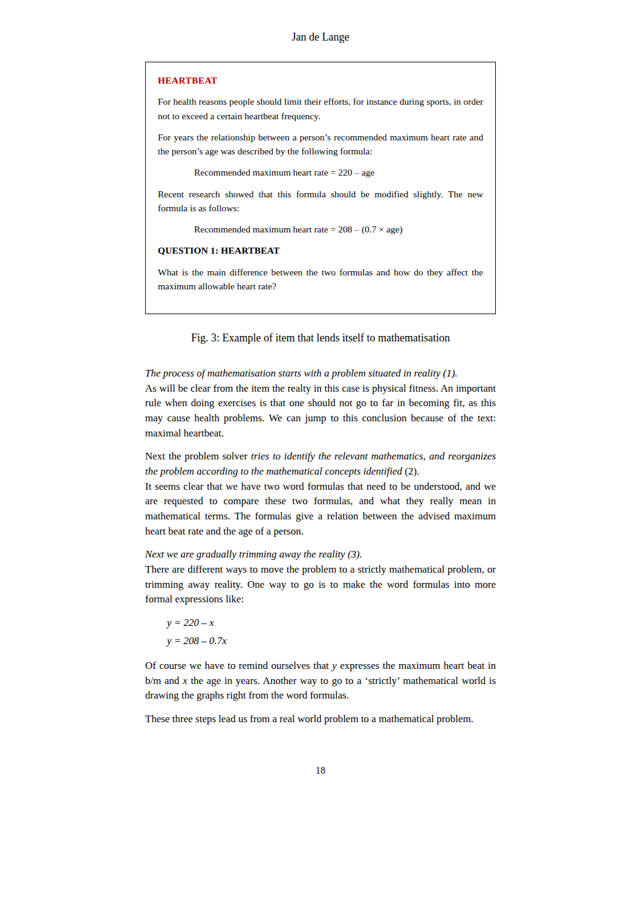Jan de Lange
HEARTBEAT
For health reasons people should limit their efforts, for instance during sports, in order not to exceed a certain heartbeat frequency.
For years the relationship between a person’s recommended maximum heart rate and the person’s age was described by the following formula:
Recommended maximum heart rate = 220 – age
Recent research showed that this formula should be modified slightly. The new formula is as follows:
Recommended maximum heart rate = 208 – (0.7 × age)
QUESTION 1: HEARTBEAT
What is the main difference between the two formulas and how do they affect the maximum allowable heart rate?
Fig. 3: Example of item that lends itself to mathematisation
The process of mathematisation starts with a problem situated in reality (1).
As will be clear from the item the realty in this case is physical fitness. An important rule when doing exercises is that one should not go to far in becoming fit, as this may cause health problems. We can jump to this conclusion because of the text: maximal heartbeat.
Next the problem solver tries to identify the relevant mathematics, and reorganizes the problem according to the mathematical concepts identified (2).
It seems clear that we have two word formulas that need to be understood, and we are requested to compare these two formulas, and what they really mean in mathematical terms. The formulas give a relation between the advised maximum heart beat rate and the age of a person.
Next we are gradually trimming away the reality (3).
There are different ways to move the problem to a strictly mathematical problem, or trimming away reality. One way to go is to make the word formulas into more formal expressions like:
y = 220 – x
y = 208 – 0.7x
Of course we have to remind ourselves that y expresses the maximum heart beat in b/m and x the age in years. Another way to go to a ‘strictly’ mathematical world is drawing the graphs right from the word formulas.
These three steps lead us from a real world problem to a mathematical problem.
18